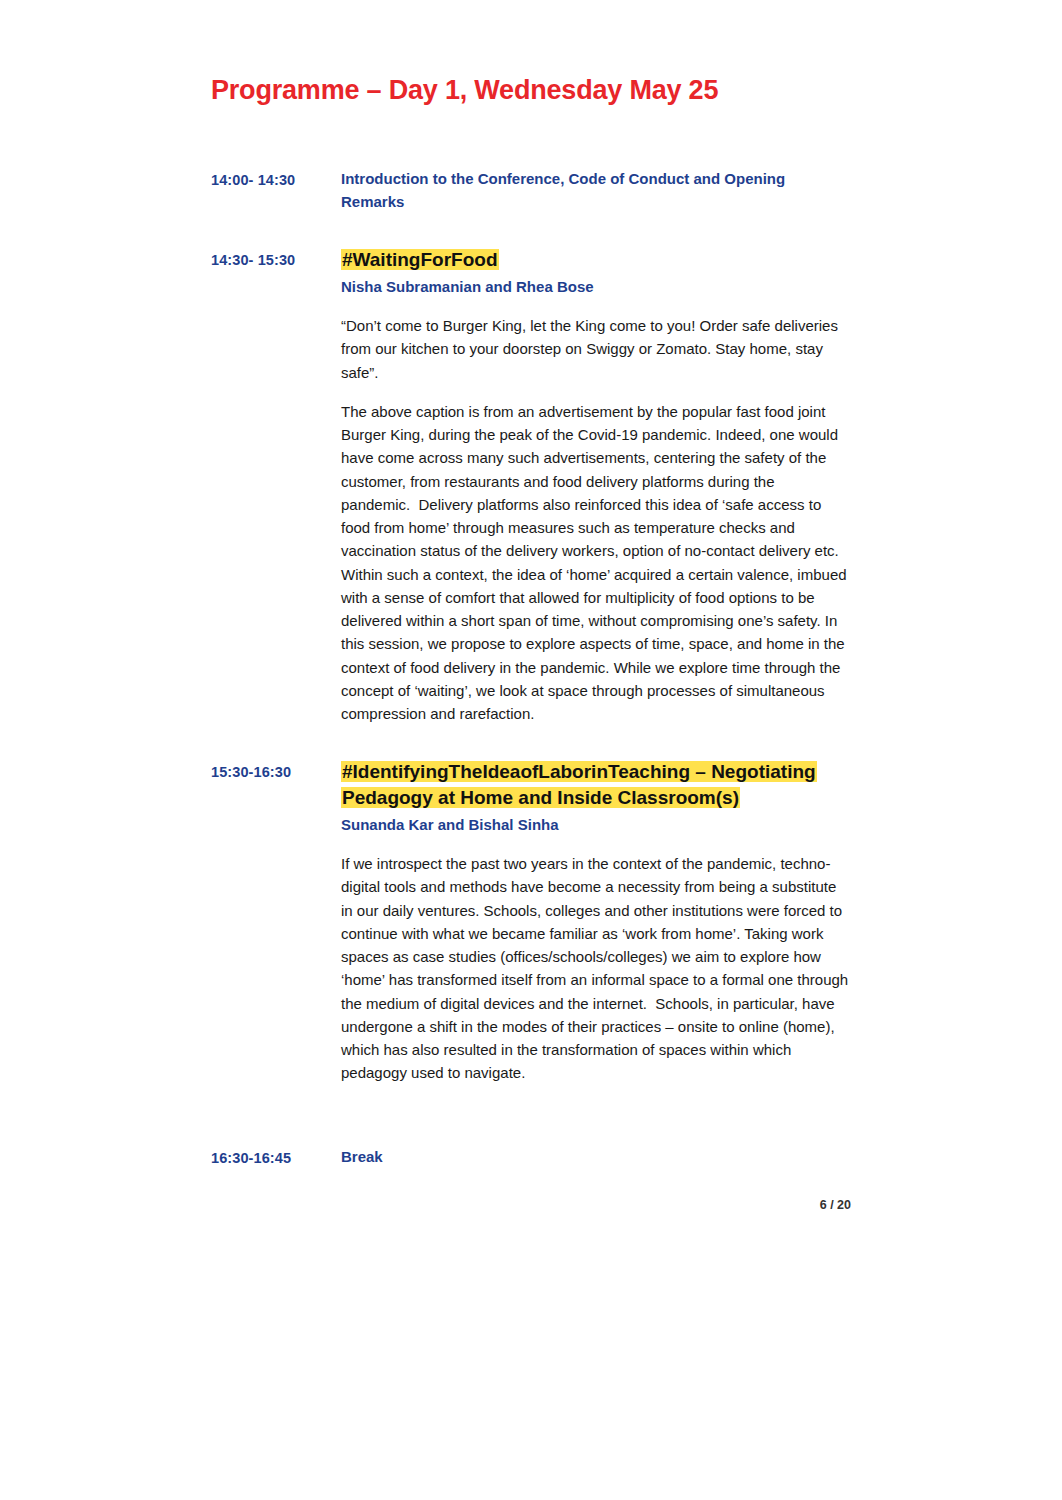Programme – Day 1, Wednesday May 25
14:00- 14:30
Introduction to the Conference, Code of Conduct and Opening Remarks
14:30- 15:30
#WaitingForFood
Nisha Subramanian and Rhea Bose
“Don’t come to Burger King, let the King come to you! Order safe deliveries from our kitchen to your doorstep on Swiggy or Zomato. Stay home, stay safe”.
The above caption is from an advertisement by the popular fast food joint Burger King, during the peak of the Covid-19 pandemic. Indeed, one would have come across many such advertisements, centering the safety of the customer, from restaurants and food delivery platforms during the pandemic. Delivery platforms also reinforced this idea of ‘safe access to food from home’ through measures such as temperature checks and vaccination status of the delivery workers, option of no-contact delivery etc. Within such a context, the idea of ‘home’ acquired a certain valence, imbued with a sense of comfort that allowed for multiplicity of food options to be delivered within a short span of time, without compromising one’s safety. In this session, we propose to explore aspects of time, space, and home in the context of food delivery in the pandemic. While we explore time through the concept of ‘waiting’, we look at space through processes of simultaneous compression and rarefaction.
15:30-16:30
#IdentifyingTheIdeaofLaborinTeaching – Negotiating Pedagogy at Home and Inside Classroom(s)
Sunanda Kar and Bishal Sinha
If we introspect the past two years in the context of the pandemic, techno-digital tools and methods have become a necessity from being a substitute in our daily ventures. Schools, colleges and other institutions were forced to continue with what we became familiar as ‘work from home’. Taking work spaces as case studies (offices/schools/colleges) we aim to explore how ‘home’ has transformed itself from an informal space to a formal one through the medium of digital devices and the internet. Schools, in particular, have undergone a shift in the modes of their practices – onsite to online (home), which has also resulted in the transformation of spaces within which pedagogy used to navigate.
16:30-16:45
Break
6 / 20